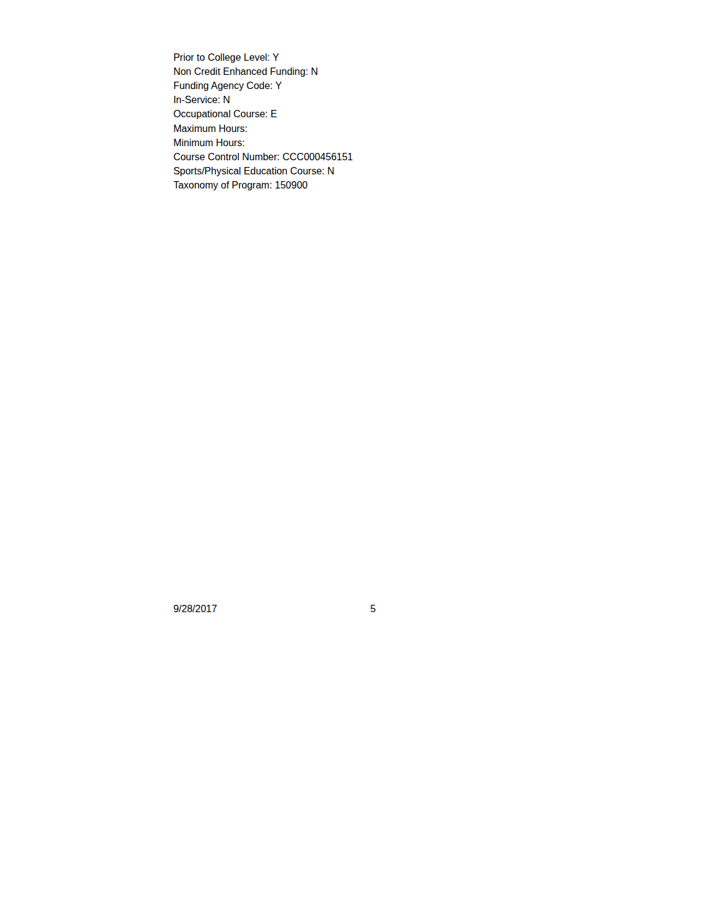Prior to College Level: Y
Non Credit Enhanced Funding: N
Funding Agency Code: Y
In-Service: N
Occupational Course: E
Maximum Hours:
Minimum Hours:
Course Control Number: CCC000456151
Sports/Physical Education Course: N
Taxonomy of Program: 150900
9/28/20175